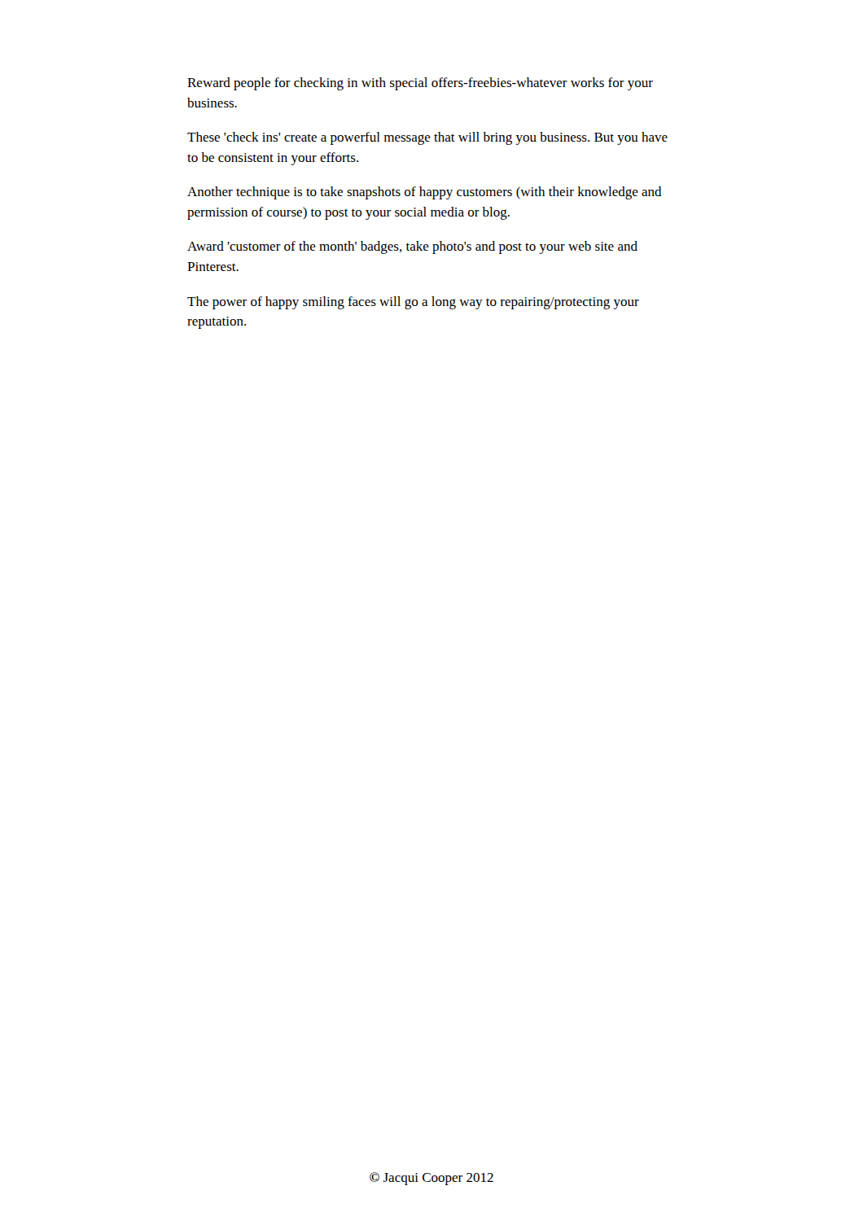Reward people for checking in with special offers-freebies-whatever works for your business.
These 'check ins' create a powerful message that will bring you business. But you have to be consistent in your efforts.
Another technique is to take snapshots of happy customers (with their knowledge and permission of course) to post to your social media or blog.
Award 'customer of the month' badges, take photo's and post to your web site and Pinterest.
The power of happy smiling faces will go a long way to repairing/protecting your reputation.
© Jacqui Cooper 2012